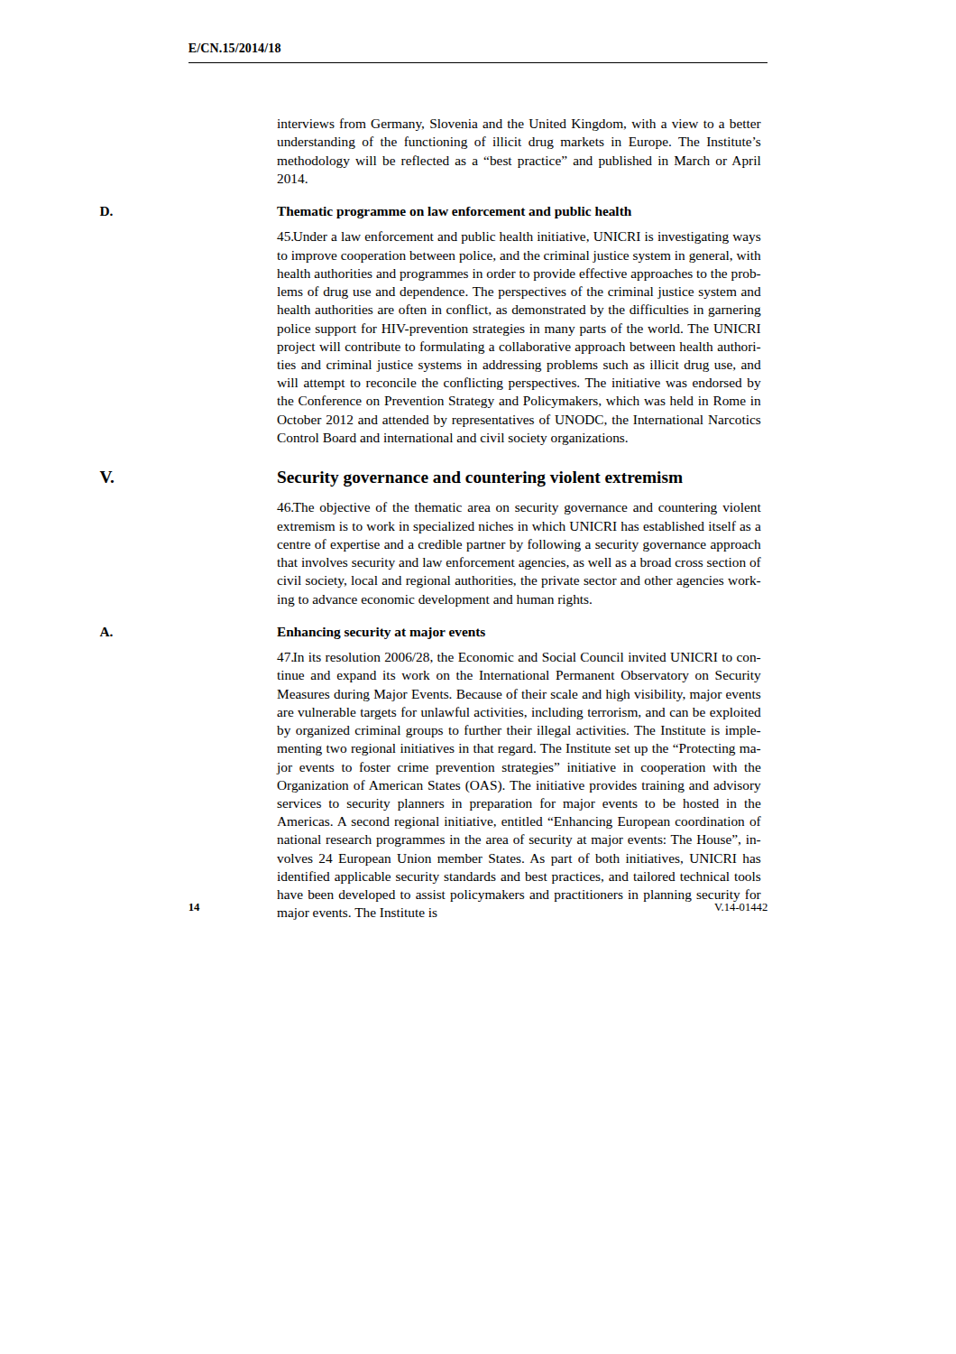E/CN.15/2014/18
interviews from Germany, Slovenia and the United Kingdom, with a view to a better understanding of the functioning of illicit drug markets in Europe. The Institute’s methodology will be reflected as a “best practice” and published in March or April 2014.
D. Thematic programme on law enforcement and public health
45. Under a law enforcement and public health initiative, UNICRI is investigating ways to improve cooperation between police, and the criminal justice system in general, with health authorities and programmes in order to provide effective approaches to the problems of drug use and dependence. The perspectives of the criminal justice system and health authorities are often in conflict, as demonstrated by the difficulties in garnering police support for HIV-prevention strategies in many parts of the world. The UNICRI project will contribute to formulating a collaborative approach between health authorities and criminal justice systems in addressing problems such as illicit drug use, and will attempt to reconcile the conflicting perspectives. The initiative was endorsed by the Conference on Prevention Strategy and Policymakers, which was held in Rome in October 2012 and attended by representatives of UNODC, the International Narcotics Control Board and international and civil society organizations.
V. Security governance and countering violent extremism
46. The objective of the thematic area on security governance and countering violent extremism is to work in specialized niches in which UNICRI has established itself as a centre of expertise and a credible partner by following a security governance approach that involves security and law enforcement agencies, as well as a broad cross section of civil society, local and regional authorities, the private sector and other agencies working to advance economic development and human rights.
A. Enhancing security at major events
47. In its resolution 2006/28, the Economic and Social Council invited UNICRI to continue and expand its work on the International Permanent Observatory on Security Measures during Major Events. Because of their scale and high visibility, major events are vulnerable targets for unlawful activities, including terrorism, and can be exploited by organized criminal groups to further their illegal activities. The Institute is implementing two regional initiatives in that regard. The Institute set up the “Protecting major events to foster crime prevention strategies” initiative in cooperation with the Organization of American States (OAS). The initiative provides training and advisory services to security planners in preparation for major events to be hosted in the Americas. A second regional initiative, entitled “Enhancing European coordination of national research programmes in the area of security at major events: The House”, involves 24 European Union member States. As part of both initiatives, UNICRI has identified applicable security standards and best practices, and tailored technical tools have been developed to assist policymakers and practitioners in planning security for major events. The Institute is
14 V.14-01442